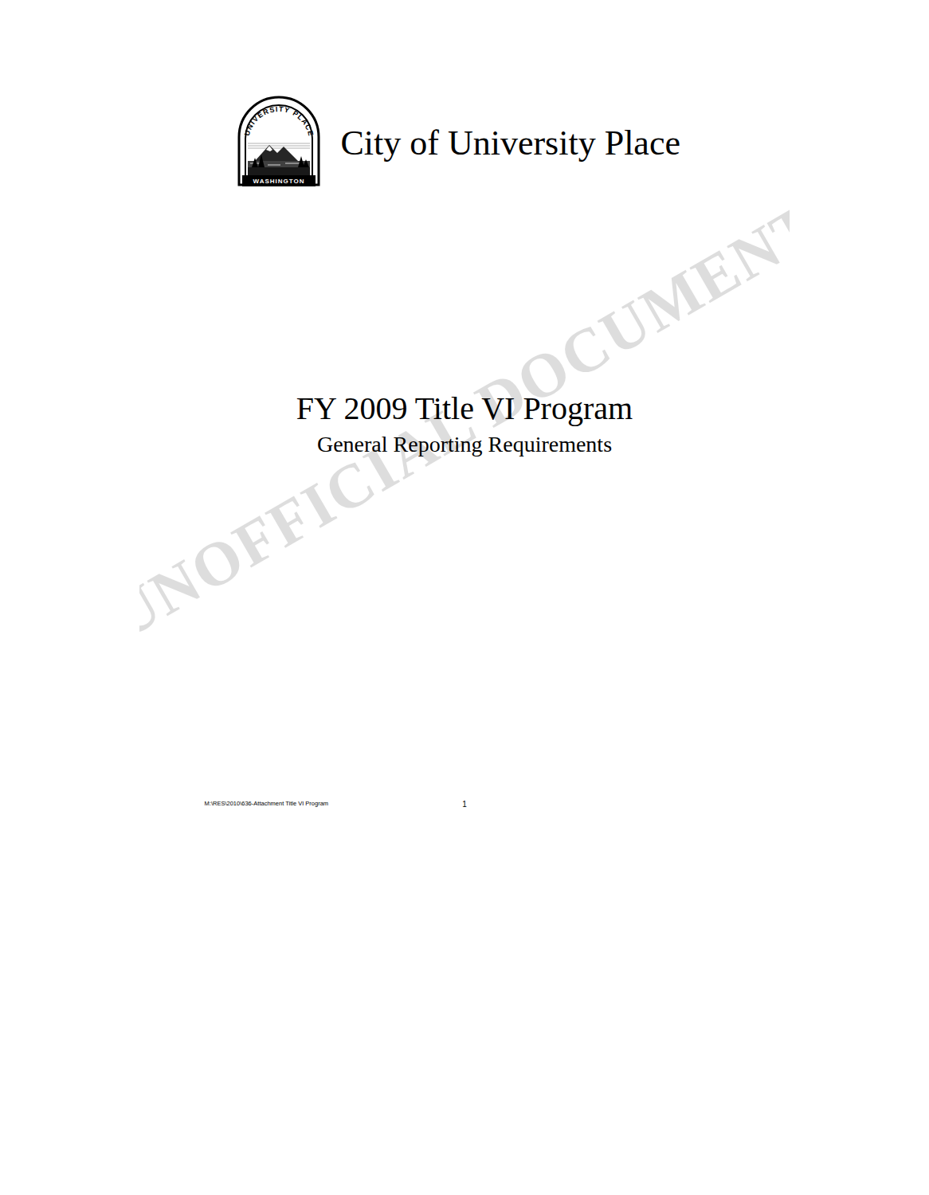UNOFFICIAL DOCUMENT
UNIVERSITY PLACE WASHINGTON
City of University Place
FY 2009 Title VI Program
General Reporting Requirements
M:\RES\2010\636-Attachment Title VI Program 1